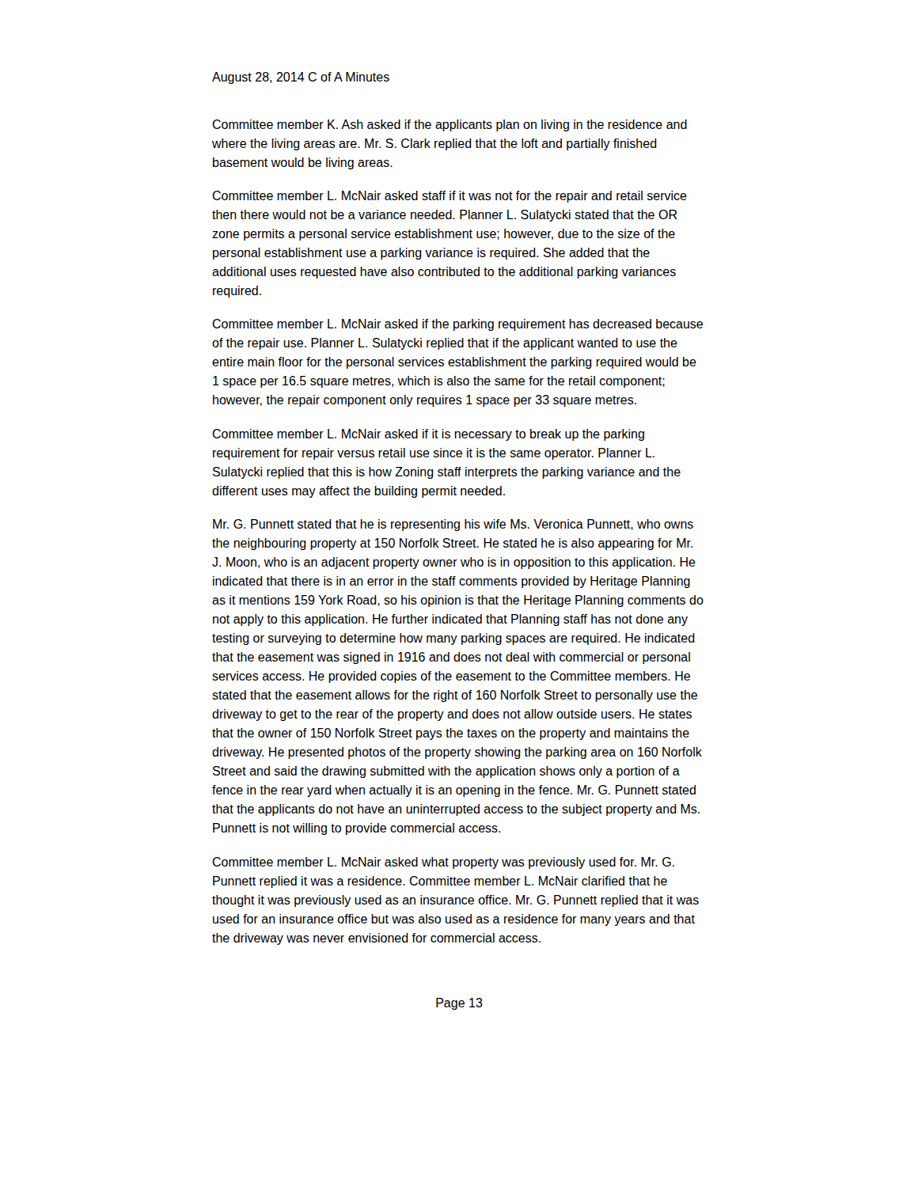August 28, 2014 C of A Minutes
Committee member K. Ash asked if the applicants plan on living in the residence and where the living areas are. Mr. S. Clark replied that the loft and partially finished basement would be living areas.
Committee member L. McNair asked staff if it was not for the repair and retail service then there would not be a variance needed. Planner L. Sulatycki stated that the OR zone permits a personal service establishment use; however, due to the size of the personal establishment use a parking variance is required. She added that the additional uses requested have also contributed to the additional parking variances required.
Committee member L. McNair asked if the parking requirement has decreased because of the repair use. Planner L. Sulatycki replied that if the applicant wanted to use the entire main floor for the personal services establishment the parking required would be 1 space per 16.5 square metres, which is also the same for the retail component; however, the repair component only requires 1 space per 33 square metres.
Committee member L. McNair asked if it is necessary to break up the parking requirement for repair versus retail use since it is the same operator. Planner L. Sulatycki replied that this is how Zoning staff interprets the parking variance and the different uses may affect the building permit needed.
Mr. G. Punnett stated that he is representing his wife Ms. Veronica Punnett, who owns the neighbouring property at 150 Norfolk Street. He stated he is also appearing for Mr. J. Moon, who is an adjacent property owner who is in opposition to this application. He indicated that there is in an error in the staff comments provided by Heritage Planning as it mentions 159 York Road, so his opinion is that the Heritage Planning comments do not apply to this application. He further indicated that Planning staff has not done any testing or surveying to determine how many parking spaces are required. He indicated that the easement was signed in 1916 and does not deal with commercial or personal services access. He provided copies of the easement to the Committee members. He stated that the easement allows for the right of 160 Norfolk Street to personally use the driveway to get to the rear of the property and does not allow outside users. He states that the owner of 150 Norfolk Street pays the taxes on the property and maintains the driveway. He presented photos of the property showing the parking area on 160 Norfolk Street and said the drawing submitted with the application shows only a portion of a fence in the rear yard when actually it is an opening in the fence. Mr. G. Punnett stated that the applicants do not have an uninterrupted access to the subject property and Ms. Punnett is not willing to provide commercial access.
Committee member L. McNair asked what property was previously used for. Mr. G. Punnett replied it was a residence. Committee member L. McNair clarified that he thought it was previously used as an insurance office. Mr. G. Punnett replied that it was used for an insurance office but was also used as a residence for many years and that the driveway was never envisioned for commercial access.
Page 13